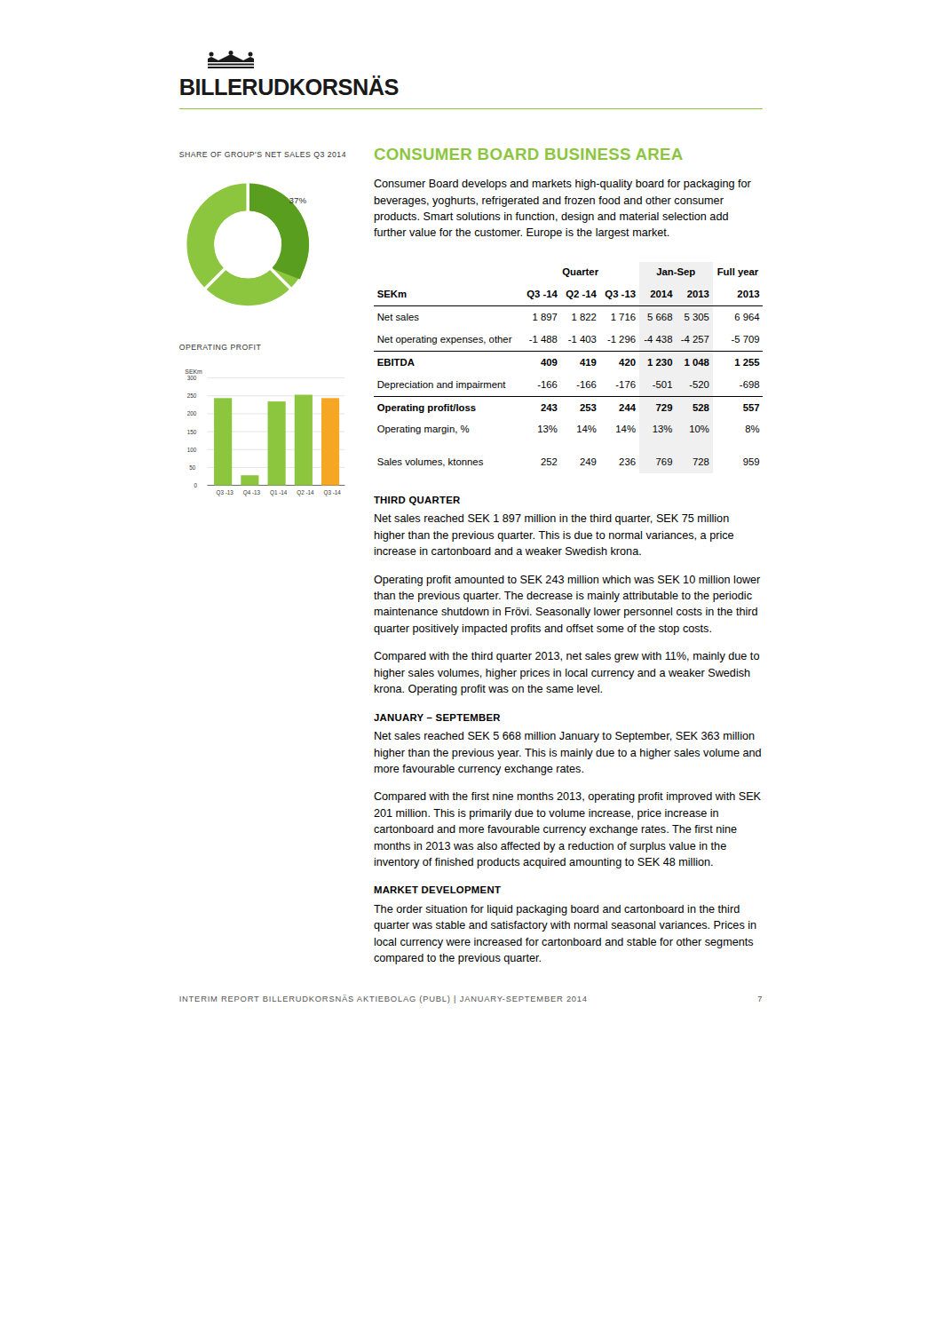BILLERUDKORSNÄS
SHARE OF GROUP'S NET SALES Q3 2014
37%
OPERATING PROFIT
SEKm 300 250 200 150 100 50 0 Q3 -13 Q4 -13 Q1 -14 Q2 -14 Q3 -14
CONSUMER BOARD BUSINESS AREA
Consumer Board develops and markets high-quality board for packaging for beverages, yoghurts, refrigerated and frozen food and other consumer products. Smart solutions in function, design and material selection add further value for the customer. Europe is the largest market.
| | Quarter | Jan-Sep | Full year |
| --- | --- | --- | --- |
| SEKm | Q3 -14 | Q2 -14 | Q3 -13 | 2014 | 2013 | 2013 |
| Net sales | 1 897 | 1 822 | 1 716 | 5 668 | 5 305 | 6 964 |
| Net operating expenses, other | -1 488 | -1 403 | -1 296 | -4 438 | -4 257 | -5 709 |
| EBITDA | 409 | 419 | 420 | 1 230 | 1 048 | 1 255 |
| Depreciation and impairment | -166 | -166 | -176 | -501 | -520 | -698 |
| Operating profit/loss | 243 | 253 | 244 | 729 | 528 | 557 |
| Operating margin, % | 13% | 14% | 14% | 13% | 10% | 8% |
| Sales volumes, ktonnes | 252 | 249 | 236 | 769 | 728 | 959 |
THIRD QUARTER
Net sales reached SEK 1 897 million in the third quarter, SEK 75 million higher than the previous quarter. This is due to normal variances, a price increase in cartonboard and a weaker Swedish krona.
Operating profit amounted to SEK 243 million which was SEK 10 million lower than the previous quarter. The decrease is mainly attributable to the periodic maintenance shutdown in Frövi. Seasonally lower personnel costs in the third quarter positively impacted profits and offset some of the stop costs.
Compared with the third quarter 2013, net sales grew with 11%, mainly due to higher sales volumes, higher prices in local currency and a weaker Swedish krona. Operating profit was on the same level.
JANUARY – SEPTEMBER
Net sales reached SEK 5 668 million January to September, SEK 363 million higher than the previous year. This is mainly due to a higher sales volume and more favourable currency exchange rates.
Compared with the first nine months 2013, operating profit improved with SEK 201 million. This is primarily due to volume increase, price increase in cartonboard and more favourable currency exchange rates. The first nine months in 2013 was also affected by a reduction of surplus value in the inventory of finished products acquired amounting to SEK 48 million.
MARKET DEVELOPMENT
The order situation for liquid packaging board and cartonboard in the third quarter was stable and satisfactory with normal seasonal variances. Prices in local currency were increased for cartonboard and stable for other segments compared to the previous quarter.
INTERIM REPORT BILLERUDKORSNÄS AKTIEBOLAG (PUBL) | JANUARY-SEPTEMBER 2014 7